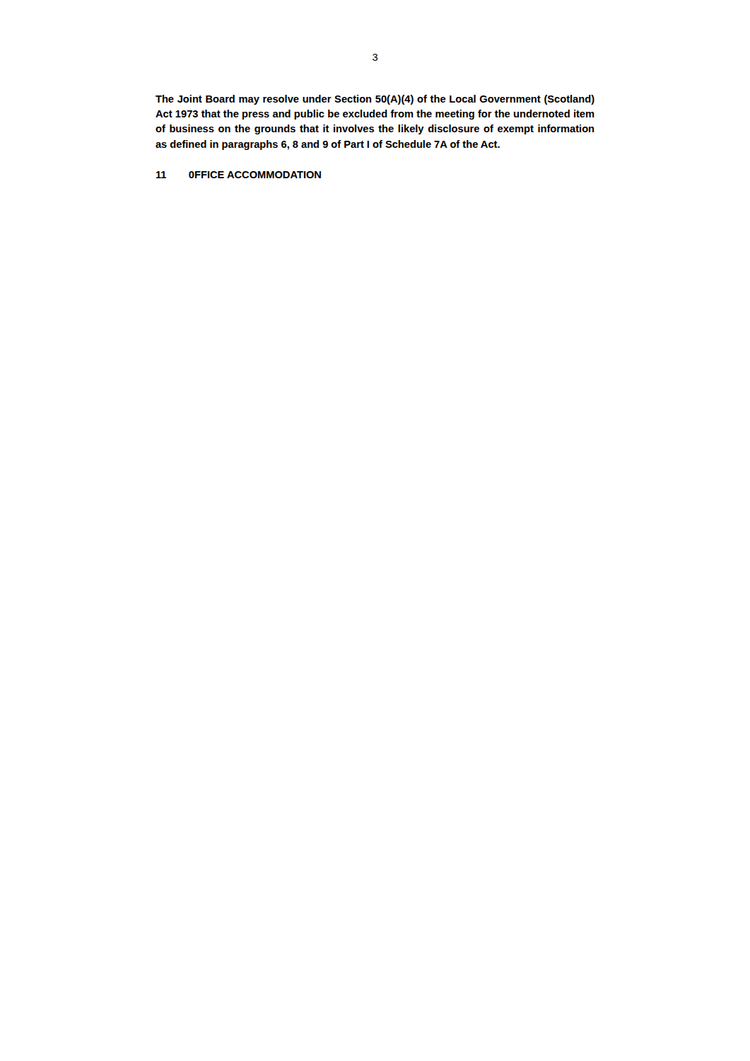3
The Joint Board may resolve under Section 50(A)(4) of the Local Government (Scotland) Act 1973 that the press and public be excluded from the meeting for the undernoted item of business on the grounds that it involves the likely disclosure of exempt information as defined in paragraphs 6, 8 and 9 of Part I of Schedule 7A of the Act.
110FFICE ACCOMMODATION